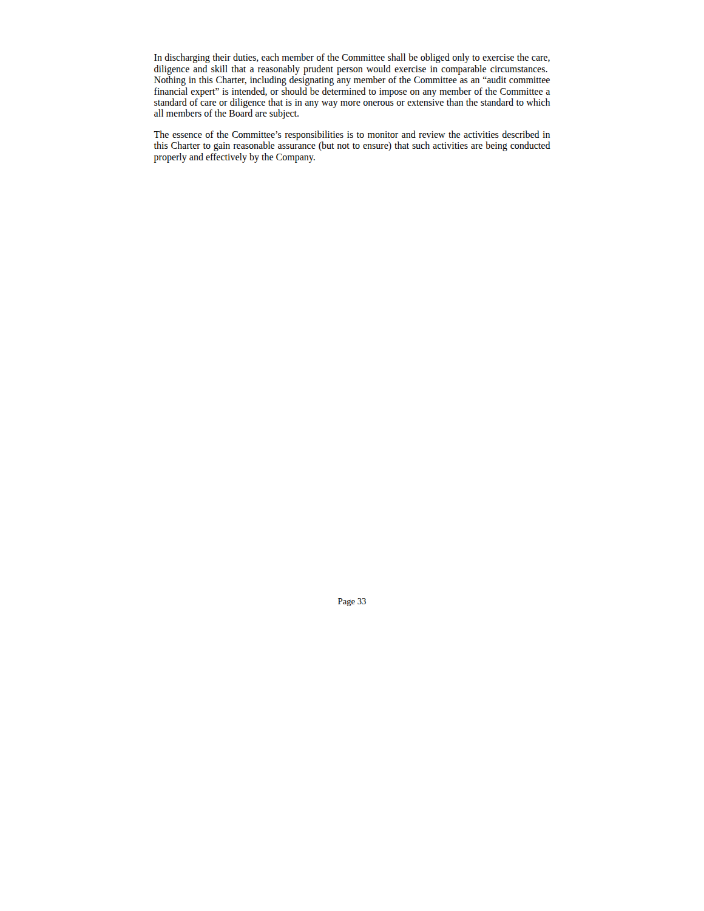In discharging their duties, each member of the Committee shall be obliged only to exercise the care, diligence and skill that a reasonably prudent person would exercise in comparable circumstances. Nothing in this Charter, including designating any member of the Committee as an “audit committee financial expert” is intended, or should be determined to impose on any member of the Committee a standard of care or diligence that is in any way more onerous or extensive than the standard to which all members of the Board are subject.
The essence of the Committee’s responsibilities is to monitor and review the activities described in this Charter to gain reasonable assurance (but not to ensure) that such activities are being conducted properly and effectively by the Company.
Page 33